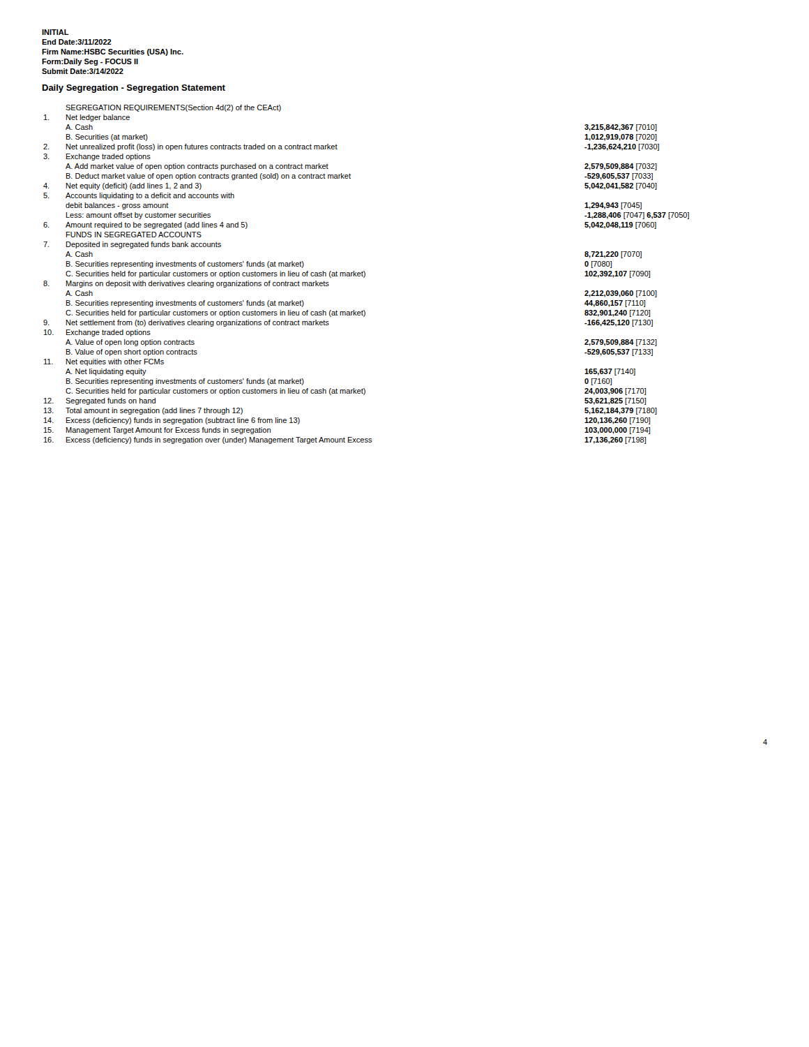INITIAL
End Date:3/11/2022
Firm Name:HSBC Securities (USA) Inc.
Form:Daily Seg - FOCUS II
Submit Date:3/14/2022
Daily Segregation - Segregation Statement
| | SEGREGATION REQUIREMENTS(Section 4d(2) of the CEAct) | |
| 1. | Net ledger balance | |
| | A. Cash | 3,215,842,367 [7010] |
| | B. Securities (at market) | 1,012,919,078 [7020] |
| 2. | Net unrealized profit (loss) in open futures contracts traded on a contract market | -1,236,624,210 [7030] |
| 3. | Exchange traded options | |
| | A. Add market value of open option contracts purchased on a contract market | 2,579,509,884 [7032] |
| | B. Deduct market value of open option contracts granted (sold) on a contract market | -529,605,537 [7033] |
| 4. | Net equity (deficit) (add lines 1, 2 and 3) | 5,042,041,582 [7040] |
| 5. | Accounts liquidating to a deficit and accounts with | |
| | debit balances - gross amount | 1,294,943 [7045] |
| | Less: amount offset by customer securities | -1,288,406 [7047] 6,537 [7050] |
| 6. | Amount required to be segregated (add lines 4 and 5) | 5,042,048,119 [7060] |
| | FUNDS IN SEGREGATED ACCOUNTS | |
| 7. | Deposited in segregated funds bank accounts | |
| | A. Cash | 8,721,220 [7070] |
| | B. Securities representing investments of customers' funds (at market) | 0 [7080] |
| | C. Securities held for particular customers or option customers in lieu of cash (at market) | 102,392,107 [7090] |
| 8. | Margins on deposit with derivatives clearing organizations of contract markets | |
| | A. Cash | 2,212,039,060 [7100] |
| | B. Securities representing investments of customers' funds (at market) | 44,860,157 [7110] |
| | C. Securities held for particular customers or option customers in lieu of cash (at market) | 832,901,240 [7120] |
| 9. | Net settlement from (to) derivatives clearing organizations of contract markets | -166,425,120 [7130] |
| 10. | Exchange traded options | |
| | A. Value of open long option contracts | 2,579,509,884 [7132] |
| | B. Value of open short option contracts | -529,605,537 [7133] |
| 11. | Net equities with other FCMs | |
| | A. Net liquidating equity | 165,637 [7140] |
| | B. Securities representing investments of customers' funds (at market) | 0 [7160] |
| | C. Securities held for particular customers or option customers in lieu of cash (at market) | 24,003,906 [7170] |
| 12. | Segregated funds on hand | 53,621,825 [7150] |
| 13. | Total amount in segregation (add lines 7 through 12) | 5,162,184,379 [7180] |
| 14. | Excess (deficiency) funds in segregation (subtract line 6 from line 13) | 120,136,260 [7190] |
| 15. | Management Target Amount for Excess funds in segregation | 103,000,000 [7194] |
| 16. | Excess (deficiency) funds in segregation over (under) Management Target Amount Excess | 17,136,260 [7198] |
4